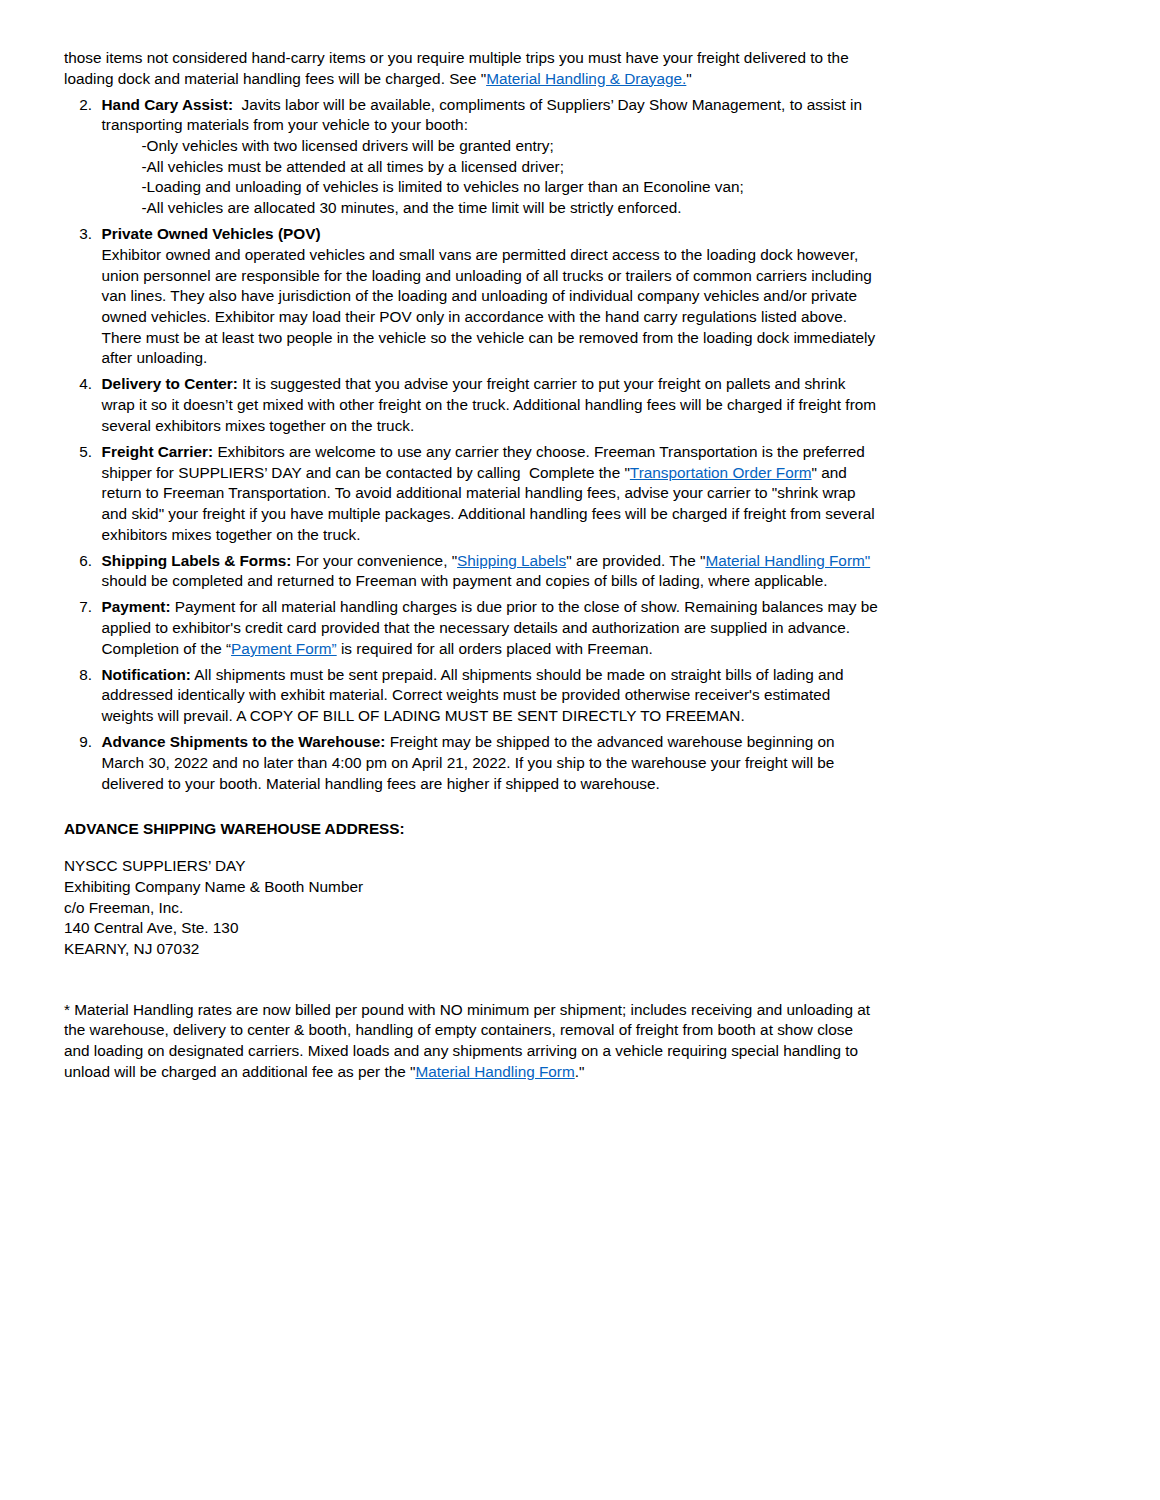those items not considered hand-carry items or you require multiple trips you must have your freight delivered to the loading dock and material handling fees will be charged. See "Material Handling & Drayage."
Hand Cary Assist: Javits labor will be available, compliments of Suppliers’ Day Show Management, to assist in transporting materials from your vehicle to your booth:
-Only vehicles with two licensed drivers will be granted entry;
-All vehicles must be attended at all times by a licensed driver;
-Loading and unloading of vehicles is limited to vehicles no larger than an Econoline van;
-All vehicles are allocated 30 minutes, and the time limit will be strictly enforced.
Private Owned Vehicles (POV)
Exhibitor owned and operated vehicles and small vans are permitted direct access to the loading dock however, union personnel are responsible for the loading and unloading of all trucks or trailers of common carriers including van lines. They also have jurisdiction of the loading and unloading of individual company vehicles and/or private owned vehicles. Exhibitor may load their POV only in accordance with the hand carry regulations listed above. There must be at least two people in the vehicle so the vehicle can be removed from the loading dock immediately after unloading.
Delivery to Center: It is suggested that you advise your freight carrier to put your freight on pallets and shrink wrap it so it doesn’t get mixed with other freight on the truck. Additional handling fees will be charged if freight from several exhibitors mixes together on the truck.
Freight Carrier: Exhibitors are welcome to use any carrier they choose. Freeman Transportation is the preferred shipper for SUPPLIERS’ DAY and can be contacted by calling Complete the "Transportation Order Form" and return to Freeman Transportation. To avoid additional material handling fees, advise your carrier to "shrink wrap and skid" your freight if you have multiple packages. Additional handling fees will be charged if freight from several exhibitors mixes together on the truck.
Shipping Labels & Forms: For your convenience, "Shipping Labels" are provided. The "Material Handling Form" should be completed and returned to Freeman with payment and copies of bills of lading, where applicable.
Payment: Payment for all material handling charges is due prior to the close of show. Remaining balances may be applied to exhibitor's credit card provided that the necessary details and authorization are supplied in advance. Completion of the “Payment Form” is required for all orders placed with Freeman.
Notification: All shipments must be sent prepaid. All shipments should be made on straight bills of lading and addressed identically with exhibit material. Correct weights must be provided otherwise receiver's estimated weights will prevail. A COPY OF BILL OF LADING MUST BE SENT DIRECTLY TO FREEMAN.
Advance Shipments to the Warehouse: Freight may be shipped to the advanced warehouse beginning on March 30, 2022 and no later than 4:00 pm on April 21, 2022. If you ship to the warehouse your freight will be delivered to your booth. Material handling fees are higher if shipped to warehouse.
ADVANCE SHIPPING WAREHOUSE ADDRESS:
NYSCC SUPPLIERS’ DAY
Exhibiting Company Name & Booth Number
c/o Freeman, Inc.
140 Central Ave, Ste. 130
KEARNY, NJ 07032
* Material Handling rates are now billed per pound with NO minimum per shipment; includes receiving and unloading at the warehouse, delivery to center & booth, handling of empty containers, removal of freight from booth at show close and loading on designated carriers. Mixed loads and any shipments arriving on a vehicle requiring special handling to unload will be charged an additional fee as per the "Material Handling Form."